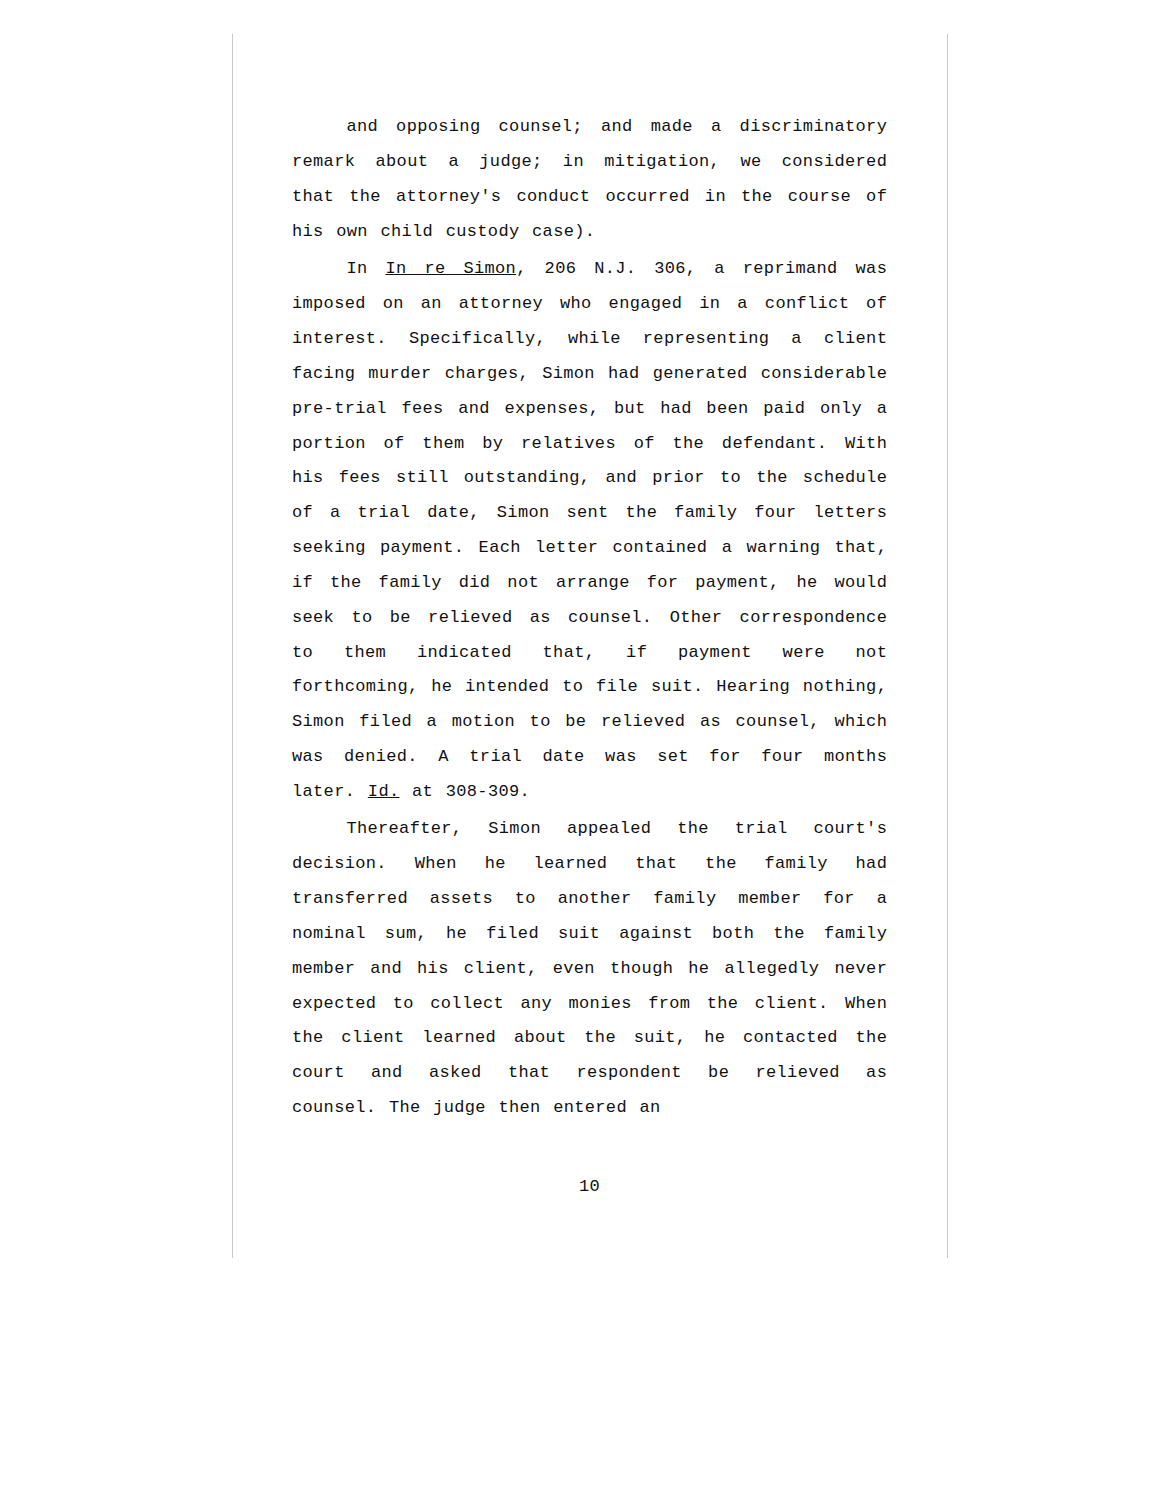and opposing counsel; and made a discriminatory remark about a judge; in mitigation, we considered that the attorney's conduct occurred in the course of his own child custody case).
In In re Simon, 206 N.J. 306, a reprimand was imposed on an attorney who engaged in a conflict of interest. Specifically, while representing a client facing murder charges, Simon had generated considerable pre-trial fees and expenses, but had been paid only a portion of them by relatives of the defendant. With his fees still outstanding, and prior to the schedule of a trial date, Simon sent the family four letters seeking payment. Each letter contained a warning that, if the family did not arrange for payment, he would seek to be relieved as counsel. Other correspondence to them indicated that, if payment were not forthcoming, he intended to file suit. Hearing nothing, Simon filed a motion to be relieved as counsel, which was denied. A trial date was set for four months later. Id. at 308-309.
Thereafter, Simon appealed the trial court's decision. When he learned that the family had transferred assets to another family member for a nominal sum, he filed suit against both the family member and his client, even though he allegedly never expected to collect any monies from the client. When the client learned about the suit, he contacted the court and asked that respondent be relieved as counsel. The judge then entered an
10